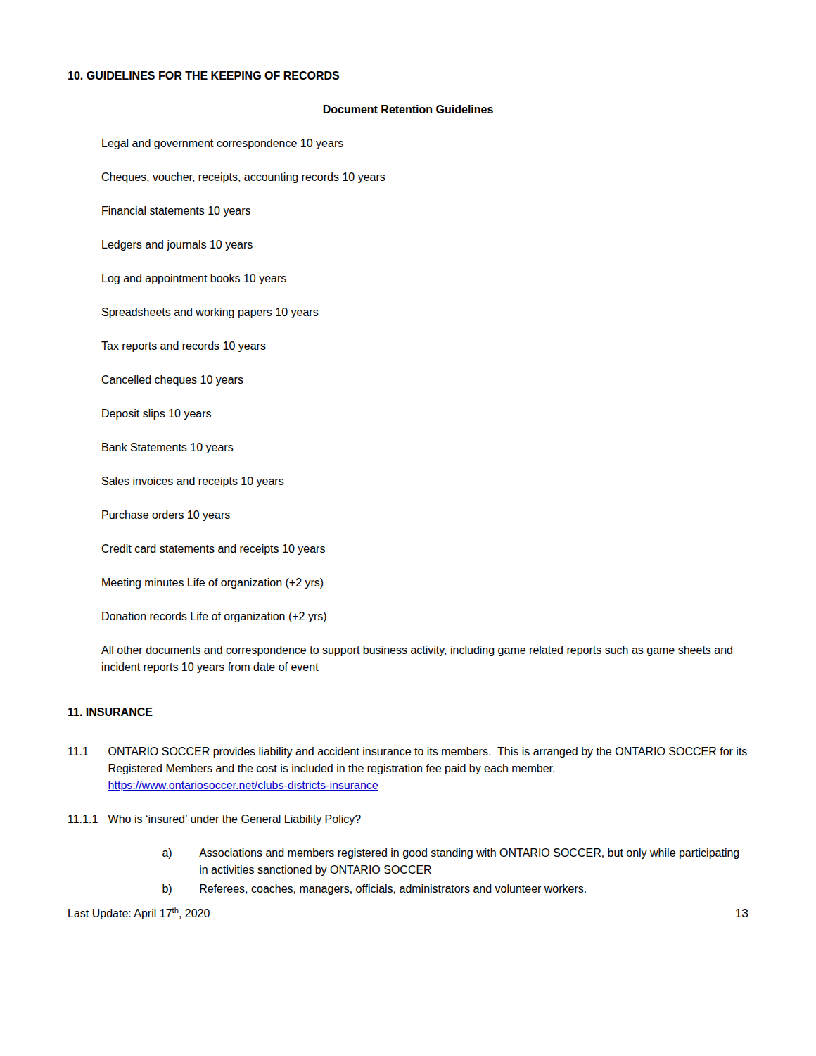10. GUIDELINES FOR THE KEEPING OF RECORDS
Document Retention Guidelines
Legal and government correspondence 10 years
Cheques, voucher, receipts, accounting records 10 years
Financial statements 10 years
Ledgers and journals 10 years
Log and appointment books 10 years
Spreadsheets and working papers 10 years
Tax reports and records 10 years
Cancelled cheques 10 years
Deposit slips 10 years
Bank Statements 10 years
Sales invoices and receipts 10 years
Purchase orders 10 years
Credit card statements and receipts 10 years
Meeting minutes Life of organization (+2 yrs)
Donation records Life of organization (+2 yrs)
All other documents and correspondence to support business activity, including game related reports such as game sheets and incident reports 10 years from date of event
11. INSURANCE
11.1
ONTARIO SOCCER provides liability and accident insurance to its members. This is arranged by the ONTARIO SOCCER for its Registered Members and the cost is included in the registration fee paid by each member.
https://www.ontariosoccer.net/clubs-districts-insurance
11.1.1
Who is ‘insured’ under the General Liability Policy?
a)
Associations and members registered in good standing with ONTARIO SOCCER, but only while participating in activities sanctioned by ONTARIO SOCCER
b)
Referees, coaches, managers, officials, administrators and volunteer workers.
Last Update: April 17th, 2020
13